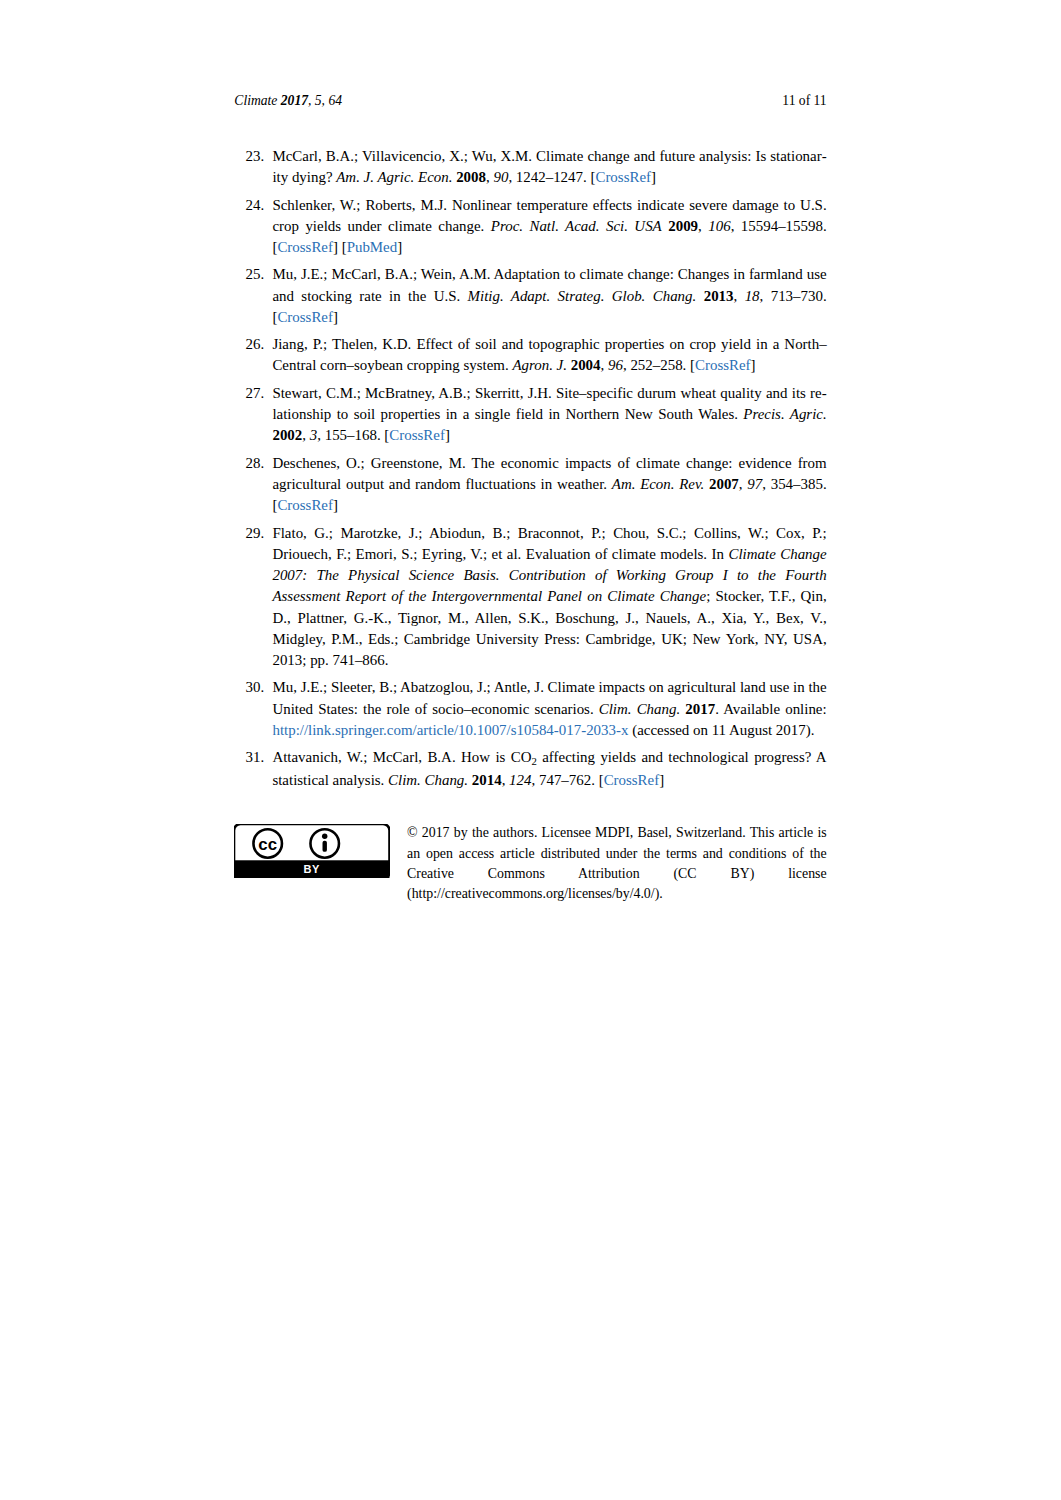Climate 2017, 5, 64
11 of 11
23. McCarl, B.A.; Villavicencio, X.; Wu, X.M. Climate change and future analysis: Is stationarity dying? Am. J. Agric. Econ. 2008, 90, 1242–1247. [CrossRef]
24. Schlenker, W.; Roberts, M.J. Nonlinear temperature effects indicate severe damage to U.S. crop yields under climate change. Proc. Natl. Acad. Sci. USA 2009, 106, 15594–15598. [CrossRef] [PubMed]
25. Mu, J.E.; McCarl, B.A.; Wein, A.M. Adaptation to climate change: Changes in farmland use and stocking rate in the U.S. Mitig. Adapt. Strateg. Glob. Chang. 2013, 18, 713–730. [CrossRef]
26. Jiang, P.; Thelen, K.D. Effect of soil and topographic properties on crop yield in a North–Central corn–soybean cropping system. Agron. J. 2004, 96, 252–258. [CrossRef]
27. Stewart, C.M.; McBratney, A.B.; Skerritt, J.H. Site–specific durum wheat quality and its relationship to soil properties in a single field in Northern New South Wales. Precis. Agric. 2002, 3, 155–168. [CrossRef]
28. Deschenes, O.; Greenstone, M. The economic impacts of climate change: evidence from agricultural output and random fluctuations in weather. Am. Econ. Rev. 2007, 97, 354–385. [CrossRef]
29. Flato, G.; Marotzke, J.; Abiodun, B.; Braconnot, P.; Chou, S.C.; Collins, W.; Cox, P.; Driouech, F.; Emori, S.; Eyring, V.; et al. Evaluation of climate models. In Climate Change 2007: The Physical Science Basis. Contribution of Working Group I to the Fourth Assessment Report of the Intergovernmental Panel on Climate Change; Stocker, T.F., Qin, D., Plattner, G.-K., Tignor, M., Allen, S.K., Boschung, J., Nauels, A., Xia, Y., Bex, V., Midgley, P.M., Eds.; Cambridge University Press: Cambridge, UK; New York, NY, USA, 2013; pp. 741–866.
30. Mu, J.E.; Sleeter, B.; Abatzoglou, J.; Antle, J. Climate impacts on agricultural land use in the United States: the role of socio–economic scenarios. Clim. Chang. 2017. Available online: http://link.springer.com/article/10.1007/s10584-017-2033-x (accessed on 11 August 2017).
31. Attavanich, W.; McCarl, B.A. How is CO2 affecting yields and technological progress? A statistical analysis. Clim. Chang. 2014, 124, 747–762. [CrossRef]
cc BY
© 2017 by the authors. Licensee MDPI, Basel, Switzerland. This article is an open access article distributed under the terms and conditions of the Creative Commons Attribution (CC BY) license (http://creativecommons.org/licenses/by/4.0/).